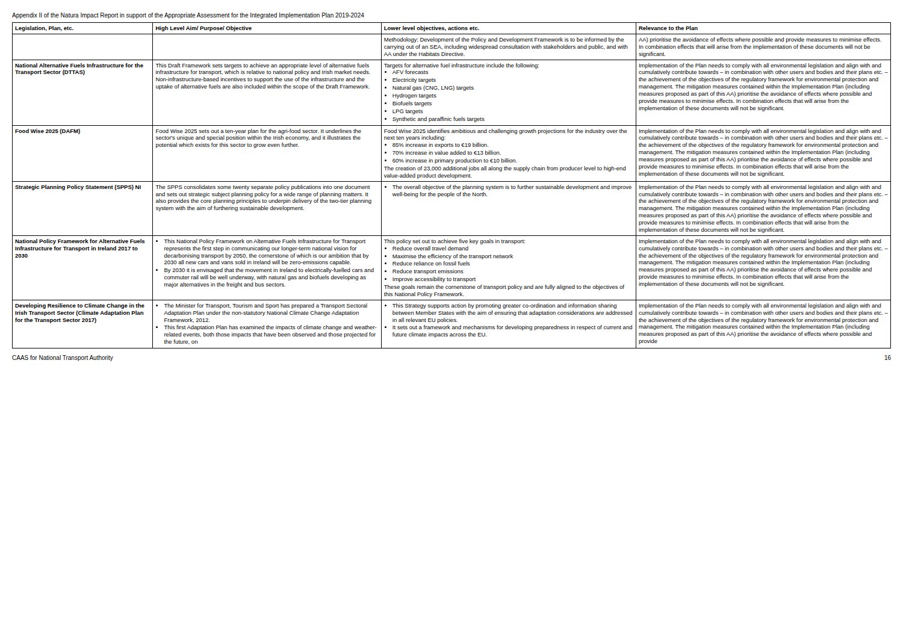Appendix II of the Natura Impact Report in support of the Appropriate Assessment for the Integrated Implementation Plan 2019-2024
| Legislation, Plan, etc. | High Level Aim/ Purpose/ Objective | Lower level objectives, actions etc. | Relevance to the Plan |
| --- | --- | --- | --- |
| | | Methodology: Development of the Policy and Development Framework is to be informed by the carrying out of an SEA, including widespread consultation with stakeholders and public, and with AA under the Habitats Directive. | AA) prioritise the avoidance of effects where possible and provide measures to minimise effects. In combination effects that will arise from the implementation of these documents will not be significant. |
| National Alternative Fuels Infrastructure for the Transport Sector (DTTAS) | This Draft Framework sets targets to achieve an appropriate level of alternative fuels infrastructure for transport, which is relative to national policy and Irish market needs. Non-infrastructure-based incentives to support the use of the infrastructure and the uptake of alternative fuels are also included within the scope of the Draft Framework. | Targets for alternative fuel infrastructure include the following: AFV forecasts Electricity targets Natural gas (CNG, LNG) targets Hydrogen targets Biofuels targets LPG targets Synthetic and paraffinic fuels targets | Implementation of the Plan needs to comply with all environmental legislation and align with and cumulatively contribute towards – in combination with other users and bodies and their plans etc. – the achievement of the objectives of the regulatory framework for environmental protection and management. The mitigation measures contained within the Implementation Plan (including measures proposed as part of this AA) prioritise the avoidance of effects where possible and provide measures to minimise effects. In combination effects that will arise from the implementation of these documents will not be significant. |
| Food Wise 2025 (DAFM) | Food Wise 2025 sets out a ten-year plan for the agri-food sector. It underlines the sector's unique and special position within the Irish economy, and it illustrates the potential which exists for this sector to grow even further. | Food Wise 2025 identifies ambitious and challenging growth projections for the industry over the next ten years including: 85% increase in exports to €19 billion. 70% increase in value added to €13 billion. 60% increase in primary production to €10 billion. The creation of 23,000 additional jobs all along the supply chain from producer level to high-end value-added product development. | Implementation of the Plan needs to comply with all environmental legislation and align with and cumulatively contribute towards – in combination with other users and bodies and their plans etc. – the achievement of the objectives of the regulatory framework for environmental protection and management. The mitigation measures contained within the Implementation Plan (including measures proposed as part of this AA) prioritise the avoidance of effects where possible and provide measures to minimise effects. In combination effects that will arise from the implementation of these documents will not be significant. |
| Strategic Planning Policy Statement (SPPS) NI | The SPPS consolidates some twenty separate policy publications into one document and sets out strategic subject planning policy for a wide range of planning matters. It also provides the core planning principles to underpin delivery of the two-tier planning system with the aim of furthering sustainable development. | The overall objective of the planning system is to further sustainable development and improve well-being for the people of the North. | Implementation of the Plan needs to comply with all environmental legislation and align with and cumulatively contribute towards – in combination with other users and bodies and their plans etc. – the achievement of the objectives of the regulatory framework for environmental protection and management. The mitigation measures contained within the Implementation Plan (including measures proposed as part of this AA) prioritise the avoidance of effects where possible and provide measures to minimise effects. In combination effects that will arise from the implementation of these documents will not be significant. |
| National Policy Framework for Alternative Fuels Infrastructure for Transport in Ireland 2017 to 2030 | This National Policy Framework on Alternative Fuels Infrastructure for Transport represents the first step in communicating our longer-term national vision for decarbonising transport by 2050, the cornerstone of which is our ambition that by 2030 all new cars and vans sold in Ireland will be zero-emissions capable. By 2030 it is envisaged that the movement in Ireland to electrically-fuelled cars and commuter rail will be well underway, with natural gas and biofuels developing as major alternatives in the freight and bus sectors. | This policy set out to achieve five key goals in transport: Reduce overall travel demand Maximise the efficiency of the transport network Reduce reliance on fossil fuels Reduce transport emissions Improve accessibility to transport These goals remain the cornerstone of transport policy and are fully aligned to the objectives of this National Policy Framework. | Implementation of the Plan needs to comply with all environmental legislation and align with and cumulatively contribute towards – in combination with other users and bodies and their plans etc. – the achievement of the objectives of the regulatory framework for environmental protection and management. The mitigation measures contained within the Implementation Plan (including measures proposed as part of this AA) prioritise the avoidance of effects where possible and provide measures to minimise effects. In combination effects that will arise from the implementation of these documents will not be significant. |
| Developing Resilience to Climate Change in the Irish Transport Sector (Climate Adaptation Plan for the Transport Sector 2017) | The Minister for Transport, Tourism and Sport has prepared a Transport Sectoral Adaptation Plan under the non-statutory National Climate Change Adaptation Framework, 2012. This first Adaptation Plan has examined the impacts of climate change and weather-related events, both those impacts that have been observed and those projected for the future, on | This Strategy supports action by promoting greater co-ordination and information sharing between Member States with the aim of ensuring that adaptation considerations are addressed in all relevant EU policies. It sets out a framework and mechanisms for developing preparedness in respect of current and future climate impacts across the EU. | Implementation of the Plan needs to comply with all environmental legislation and align with and cumulatively contribute towards – in combination with other users and bodies and their plans etc. – the achievement of the objectives of the regulatory framework for environmental protection and management. The mitigation measures contained within the Implementation Plan (including measures proposed as part of this AA) prioritise the avoidance of effects where possible and provide |
CAAS for National Transport Authority 16